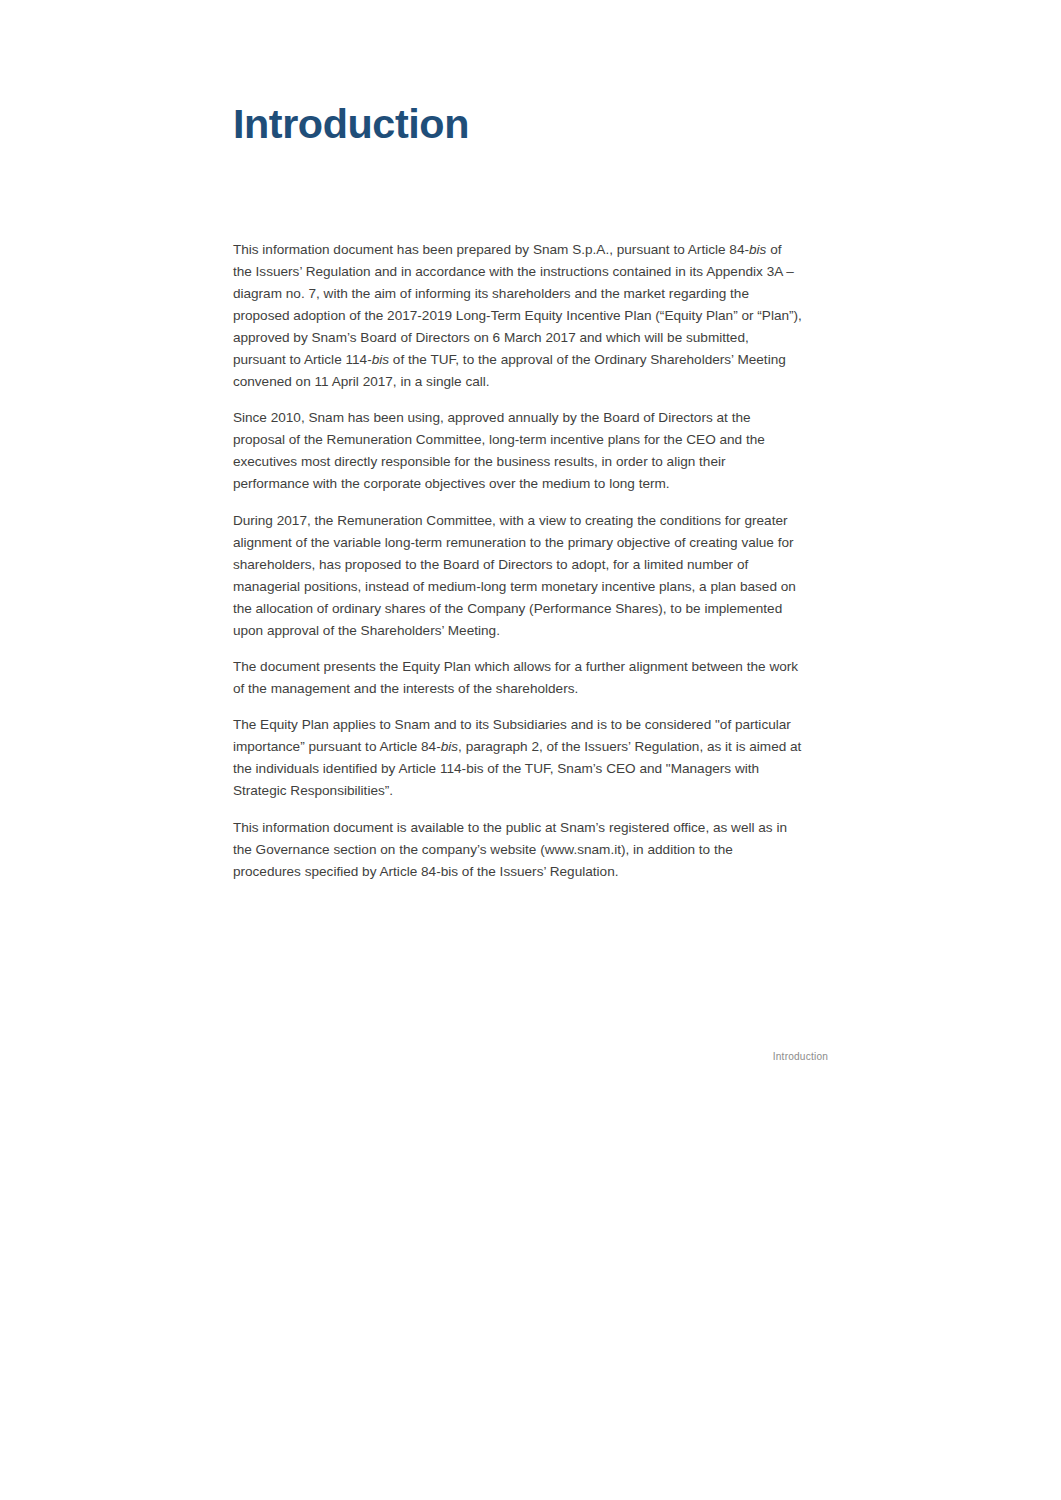Introduction
This information document has been prepared by Snam S.p.A., pursuant to Article 84-bis of the Issuers’ Regulation and in accordance with the instructions contained in its Appendix 3A – diagram no. 7, with the aim of informing its shareholders and the market regarding the proposed adoption of the 2017-2019 Long-Term Equity Incentive Plan (“Equity Plan” or “Plan”), approved by Snam’s Board of Directors on 6 March 2017 and which will be submitted, pursuant to Article 114-bis of the TUF, to the approval of the Ordinary Shareholders’ Meeting convened on 11 April 2017, in a single call.
Since 2010, Snam has been using, approved annually by the Board of Directors at the proposal of the Remuneration Committee, long-term incentive plans for the CEO and the executives most directly responsible for the business results, in order to align their performance with the corporate objectives over the medium to long term.
During 2017, the Remuneration Committee, with a view to creating the conditions for greater alignment of the variable long-term remuneration to the primary objective of creating value for shareholders, has proposed to the Board of Directors to adopt, for a limited number of managerial positions, instead of medium-long term monetary incentive plans, a plan based on the allocation of ordinary shares of the Company (Performance Shares), to be implemented upon approval of the Shareholders’ Meeting.
The document presents the Equity Plan which allows for a further alignment between the work of the management and the interests of the shareholders.
The Equity Plan applies to Snam and to its Subsidiaries and is to be considered "of particular importance” pursuant to Article 84-bis, paragraph 2, of the Issuers’ Regulation, as it is aimed at the individuals identified by Article 114-bis of the TUF, Snam’s CEO and "Managers with Strategic Responsibilities”.
This information document is available to the public at Snam’s registered office, as well as in the Governance section on the company’s website (www.snam.it), in addition to the procedures specified by Article 84-bis of the Issuers’ Regulation.
Introduction